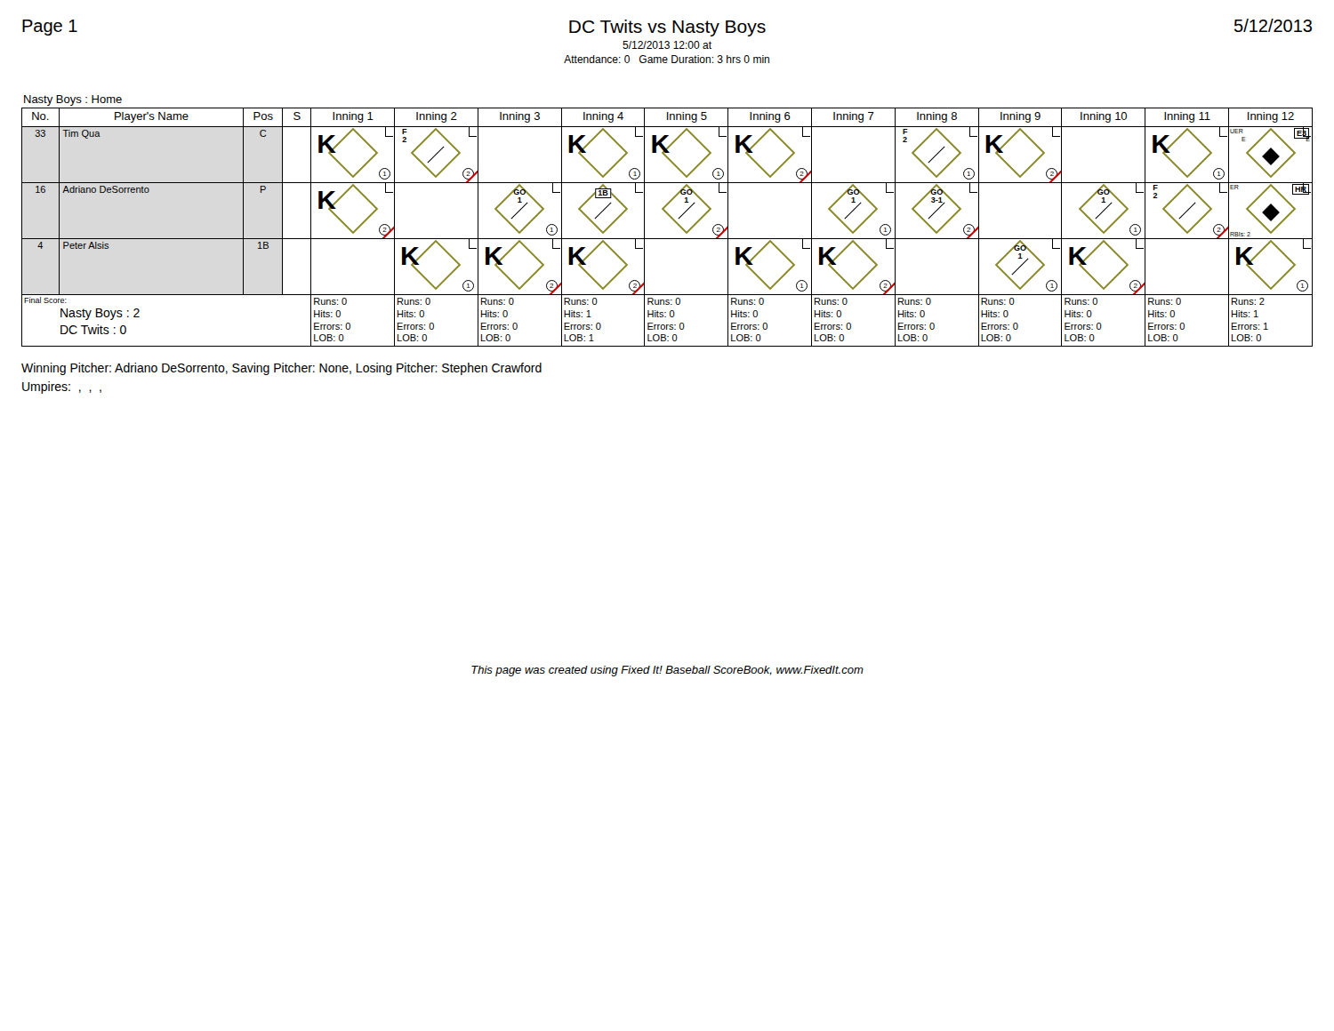Page 1
5/12/2013
DC Twits vs Nasty Boys
5/12/2013 12:00 at
Attendance: 0 Game Duration: 3 hrs 0 min
Nasty Boys : Home
| No. | Player's Name | Pos | S | Inning 1 | Inning 2 | Inning 3 | Inning 4 | Inning 5 | Inning 6 | Inning 7 | Inning 8 | Inning 9 | Inning 10 | Inning 11 | Inning 12 |
| --- | --- | --- | --- | --- | --- | --- | --- | --- | --- | --- | --- | --- | --- | --- | --- |
| 33 | Tim Qua | C | | K 1 | F 2 2 | | K 1 | K 1 | K 2 | | F 2 1 | K 2 | | K 1 | UER E3 E E |
| 16 | Adriano DeSorrento | P | | K 2 | | GO 1 1 | 1B | GO 1 2 | | GO 1 1 | GO 3-1 2 | | GO 1 1 | F 2 2 | ER HR RBIs: 2 |
| 4 | Peter Alsis | 1B | | | K 1 | K 2 | K 2 | | K 1 | K 2 | | GO 1 1 | K 2 | | K 1 |
| Final Score: Nasty Boys : 2 DC Twits : 0 | Runs: 0 Hits: 0 Errors: 0 LOB: 0 | Runs: 0 Hits: 0 Errors: 0 LOB: 0 | Runs: 0 Hits: 0 Errors: 0 LOB: 0 | Runs: 0 Hits: 1 Errors: 0 LOB: 1 | Runs: 0 Hits: 0 Errors: 0 LOB: 0 | Runs: 0 Hits: 0 Errors: 0 LOB: 0 | Runs: 0 Hits: 0 Errors: 0 LOB: 0 | Runs: 0 Hits: 0 Errors: 0 LOB: 0 | Runs: 0 Hits: 0 Errors: 0 LOB: 0 | Runs: 0 Hits: 0 Errors: 0 LOB: 0 | Runs: 0 Hits: 0 Errors: 0 LOB: 0 | Runs: 2 Hits: 1 Errors: 1 LOB: 0 |
Winning Pitcher: Adriano DeSorrento, Saving Pitcher: None, Losing Pitcher: Stephen Crawford
Umpires: , , ,
This page was created using Fixed It! Baseball ScoreBook, www.FixedIt.com